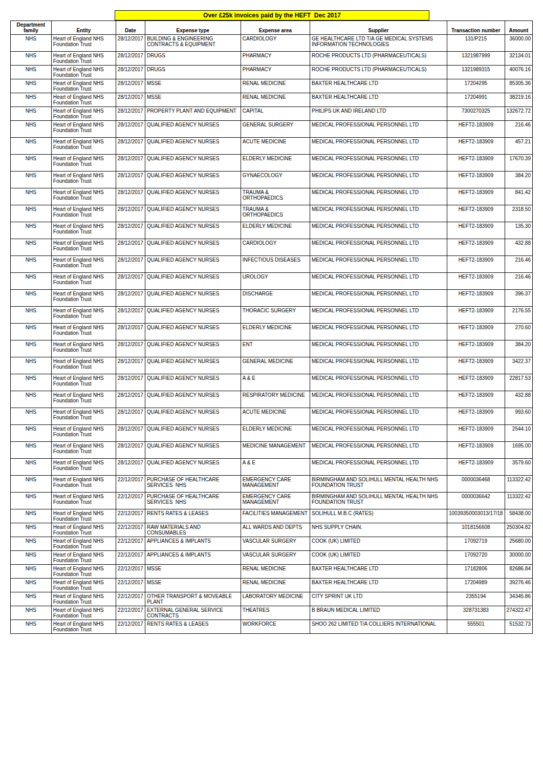Over £25k invoices paid by the HEFT Dec 2017
| Department family | Entity | Date | Expense type | Expense area | Supplier | Transaction number | Amount |
| --- | --- | --- | --- | --- | --- | --- | --- |
| NHS | Heart of England NHS Foundation Trust | 28/12/2017 | BUILDING & ENGINEERING CONTRACTS & EQUIPMENT | CARDIOLOGY | GE HEALTHCARE LTD T/A GE MEDICAL SYSTEMS INFORMATION TECHNOLOGIES | 131/P215 | 36000.00 |
| NHS | Heart of England NHS Foundation Trust | 28/12/2017 | DRUGS | PHARMACY | ROCHE PRODUCTS LTD (PHARMACEUTICALS) | 1321987999 | 32134.01 |
| NHS | Heart of England NHS Foundation Trust | 28/12/2017 | DRUGS | PHARMACY | ROCHE PRODUCTS LTD (PHARMACEUTICALS) | 1321989315 | 40076.16 |
| NHS | Heart of England NHS Foundation Trust | 28/12/2017 | MSSE | RENAL MEDICINE | BAXTER HEALTHCARE LTD | 17204295 | 85305.36 |
| NHS | Heart of England NHS Foundation Trust | 28/12/2017 | MSSE | RENAL MEDICINE | BAXTER HEALTHCARE LTD | 17204991 | 38219.16 |
| NHS | Heart of England NHS Foundation Trust | 28/12/2017 | PROPERTY PLANT AND EQUIPMENT | CAPITAL | PHILIPS UK AND IRELAND LTD | 7300270325 | 132672.72 |
| NHS | Heart of England NHS Foundation Trust | 28/12/2017 | QUALIFIED AGENCY NURSES | GENERAL SURGERY | MEDICAL PROFESSIONAL PERSONNEL LTD | HEFT2-183909 | 216.46 |
| NHS | Heart of England NHS Foundation Trust | 28/12/2017 | QUALIFIED AGENCY NURSES | ACUTE MEDICINE | MEDICAL PROFESSIONAL PERSONNEL LTD | HEFT2-183909 | 457.21 |
| NHS | Heart of England NHS Foundation Trust | 28/12/2017 | QUALIFIED AGENCY NURSES | ELDERLY MEDICINE | MEDICAL PROFESSIONAL PERSONNEL LTD | HEFT2-183909 | 17670.39 |
| NHS | Heart of England NHS Foundation Trust | 28/12/2017 | QUALIFIED AGENCY NURSES | GYNAECOLOGY | MEDICAL PROFESSIONAL PERSONNEL LTD | HEFT2-183909 | 384.20 |
| NHS | Heart of England NHS Foundation Trust | 28/12/2017 | QUALIFIED AGENCY NURSES | TRAUMA & ORTHOPAEDICS | MEDICAL PROFESSIONAL PERSONNEL LTD | HEFT2-183909 | 841.42 |
| NHS | Heart of England NHS Foundation Trust | 28/12/2017 | QUALIFIED AGENCY NURSES | TRAUMA & ORTHOPAEDICS | MEDICAL PROFESSIONAL PERSONNEL LTD | HEFT2-183909 | 2318.50 |
| NHS | Heart of England NHS Foundation Trust | 28/12/2017 | QUALIFIED AGENCY NURSES | ELDERLY MEDICINE | MEDICAL PROFESSIONAL PERSONNEL LTD | HEFT2-183909 | 135.30 |
| NHS | Heart of England NHS Foundation Trust | 28/12/2017 | QUALIFIED AGENCY NURSES | CARDIOLOGY | MEDICAL PROFESSIONAL PERSONNEL LTD | HEFT2-183909 | 432.88 |
| NHS | Heart of England NHS Foundation Trust | 28/12/2017 | QUALIFIED AGENCY NURSES | INFECTIOUS DISEASES | MEDICAL PROFESSIONAL PERSONNEL LTD | HEFT2-183909 | 216.46 |
| NHS | Heart of England NHS Foundation Trust | 28/12/2017 | QUALIFIED AGENCY NURSES | UROLOGY | MEDICAL PROFESSIONAL PERSONNEL LTD | HEFT2-183909 | 216.46 |
| NHS | Heart of England NHS Foundation Trust | 28/12/2017 | QUALIFIED AGENCY NURSES | DISCHARGE | MEDICAL PROFESSIONAL PERSONNEL LTD | HEFT2-183909 | 396.37 |
| NHS | Heart of England NHS Foundation Trust | 28/12/2017 | QUALIFIED AGENCY NURSES | THORACIC SURGERY | MEDICAL PROFESSIONAL PERSONNEL LTD | HEFT2-183909 | 2176.55 |
| NHS | Heart of England NHS Foundation Trust | 28/12/2017 | QUALIFIED AGENCY NURSES | ELDERLY MEDICINE | MEDICAL PROFESSIONAL PERSONNEL LTD | HEFT2-183909 | 270.60 |
| NHS | Heart of England NHS Foundation Trust | 28/12/2017 | QUALIFIED AGENCY NURSES | ENT | MEDICAL PROFESSIONAL PERSONNEL LTD | HEFT2-183909 | 384.20 |
| NHS | Heart of England NHS Foundation Trust | 28/12/2017 | QUALIFIED AGENCY NURSES | GENERAL MEDICINE | MEDICAL PROFESSIONAL PERSONNEL LTD | HEFT2-183909 | 3422.37 |
| NHS | Heart of England NHS Foundation Trust | 28/12/2017 | QUALIFIED AGENCY NURSES | A & E | MEDICAL PROFESSIONAL PERSONNEL LTD | HEFT2-183909 | 22817.53 |
| NHS | Heart of England NHS Foundation Trust | 28/12/2017 | QUALIFIED AGENCY NURSES | RESPIRATORY MEDICINE | MEDICAL PROFESSIONAL PERSONNEL LTD | HEFT2-183909 | 432.88 |
| NHS | Heart of England NHS Foundation Trust | 28/12/2017 | QUALIFIED AGENCY NURSES | ACUTE MEDICINE | MEDICAL PROFESSIONAL PERSONNEL LTD | HEFT2-183909 | 993.60 |
| NHS | Heart of England NHS Foundation Trust | 28/12/2017 | QUALIFIED AGENCY NURSES | ELDERLY MEDICINE | MEDICAL PROFESSIONAL PERSONNEL LTD | HEFT2-183909 | 2544.10 |
| NHS | Heart of England NHS Foundation Trust | 28/12/2017 | QUALIFIED AGENCY NURSES | MEDICINE MANAGEMENT | MEDICAL PROFESSIONAL PERSONNEL LTD | HEFT2-183909 | 1695.00 |
| NHS | Heart of England NHS Foundation Trust | 28/12/2017 | QUALIFIED AGENCY NURSES | A & E | MEDICAL PROFESSIONAL PERSONNEL LTD | HEFT2-183909 | 3579.60 |
| NHS | Heart of England NHS Foundation Trust | 22/12/2017 | PURCHASE OF HEALTHCARE SERVICES NHS | EMERGENCY CARE MANAGEMENT | BIRMINGHAM AND SOLIHULL MENTAL HEALTH NHS FOUNDATION TRUST | 0000036468 | 113322.42 |
| NHS | Heart of England NHS Foundation Trust | 22/12/2017 | PURCHASE OF HEALTHCARE SERVICES NHS | EMERGENCY CARE MANAGEMENT | BIRMINGHAM AND SOLIHULL MENTAL HEALTH NHS FOUNDATION TRUST | 0000036642 | 113322.42 |
| NHS | Heart of England NHS Foundation Trust | 22/12/2017 | RENTS RATES & LEASES | FACILITIES MANAGEMENT | SOLIHULL M.B.C (RATES) | 10039350003013/17/18 | 58438.00 |
| NHS | Heart of England NHS Foundation Trust | 22/12/2017 | RAW MATERIALS AND CONSUMABLES | ALL WARDS AND DEPTS | NHS SUPPLY CHAIN. | 1018156608 | 250304.82 |
| NHS | Heart of England NHS Foundation Trust | 22/12/2017 | APPLIANCES & IMPLANTS | VASCULAR SURGERY | COOK (UK) LIMITED | 17092719 | 25680.00 |
| NHS | Heart of England NHS Foundation Trust | 22/12/2017 | APPLIANCES & IMPLANTS | VASCULAR SURGERY | COOK (UK) LIMITED | 17092720 | 30000.00 |
| NHS | Heart of England NHS Foundation Trust | 22/12/2017 | MSSE | RENAL MEDICINE | BAXTER HEALTHCARE LTD | 17182806 | 82686.84 |
| NHS | Heart of England NHS Foundation Trust | 22/12/2017 | MSSE | RENAL MEDICINE | BAXTER HEALTHCARE LTD | 17204989 | 39276.46 |
| NHS | Heart of England NHS Foundation Trust | 22/12/2017 | OTHER TRANSPORT & MOVEABLE PLANT | LABORATORY MEDICINE | CITY SPRINT UK LTD | 2355194 | 34345.86 |
| NHS | Heart of England NHS Foundation Trust | 22/12/2017 | EXTERNAL GENERAL SERVICE CONTRACTS | THEATRES | B BRAUN MEDICAL LIMITED | 328731383 | 274322.47 |
| NHS | Heart of England NHS Foundation Trust | 22/12/2017 | RENTS RATES & LEASES | WORKFORCE | SHOO 262 LIMITED T/A COLLIERS INTERNATIONAL | 555501 | 51532.73 |